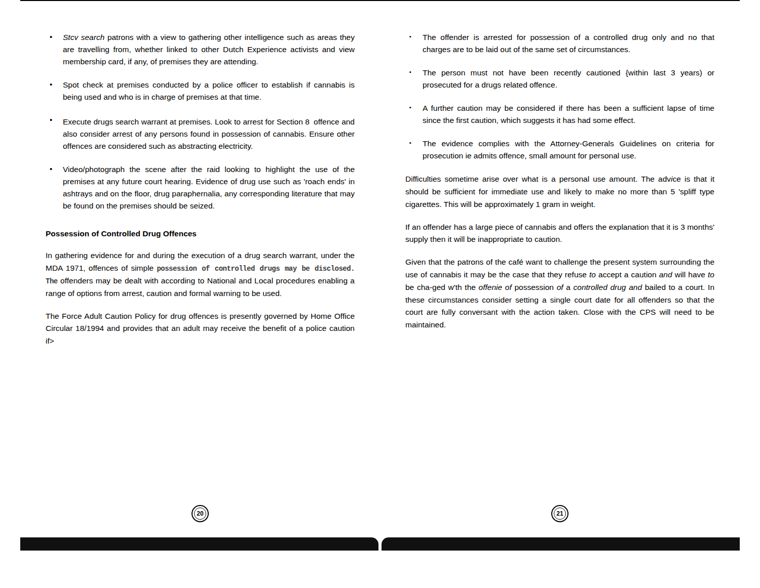Stcv search patrons with a view to gathering other intelligence such as areas they are travelling from, whether linked to other Dutch Experience activists and view membership card, if any, of premises they are attending.
Spot check at premises conducted by a police officer to establish if cannabis is being used and who is in charge of premises at that time.
Execute drugs search warrant at premises. Look to arrest for Section 8 offence and also consider arrest of any persons found in possession of cannabis. Ensure other offences are considered such as abstracting electricity.
Video/photograph the scene after the raid looking to highlight the use of the premises at any future court hearing. Evidence of drug use such as 'roach ends' in ashtrays and on the floor, drug paraphernalia, any corresponding literature that may be found on the premises should be seized.
Possession of Controlled Drug Offences
In gathering evidence for and during the execution of a drug search warrant, under the MDA 1971, offences of simple possession of controlled drugs may be disclosed. The offenders may be dealt with according to National and Local procedures enabling a range of options from arrest, caution and formal warning to be used.
The Force Adult Caution Policy for drug offences is presently governed by Home Office Circular 18/1994 and provides that an adult may receive the benefit of a police caution if>
20
The offender is arrested for possession of a controlled drug only and no that charges are to be laid out of the same set of circumstances.
The person must not have been recently cautioned {within last 3 years) or prosecuted for a drugs related offence.
A further caution may be considered if there has been a sufficient lapse of time since the first caution, which suggests it has had some effect.
The evidence complies with the Attorney-Generals Guidelines on criteria for prosecution ie admits offence, small amount for personal use.
Difficulties sometime arise over what is a personal use amount. The advice is that it should be sufficient for immediate use and likely to make no more than 5 'spliff type cigarettes. This will be approximately 1 gram in weight.
If an offender has a large piece of cannabis and offers the explanation that it is 3 months' supply then it will be inappropriate to caution.
Given that the patrons of the café want to challenge the present system surrounding the use of cannabis it may be the case that they refuse to accept a caution and will have to be cha-ged w'th the offenie of possession of a controlled drug and bailed to a court. In these circumstances consider setting a single court date for all offenders so that the court are fully conversant with the action taken. Close with the CPS will need to be maintained.
21